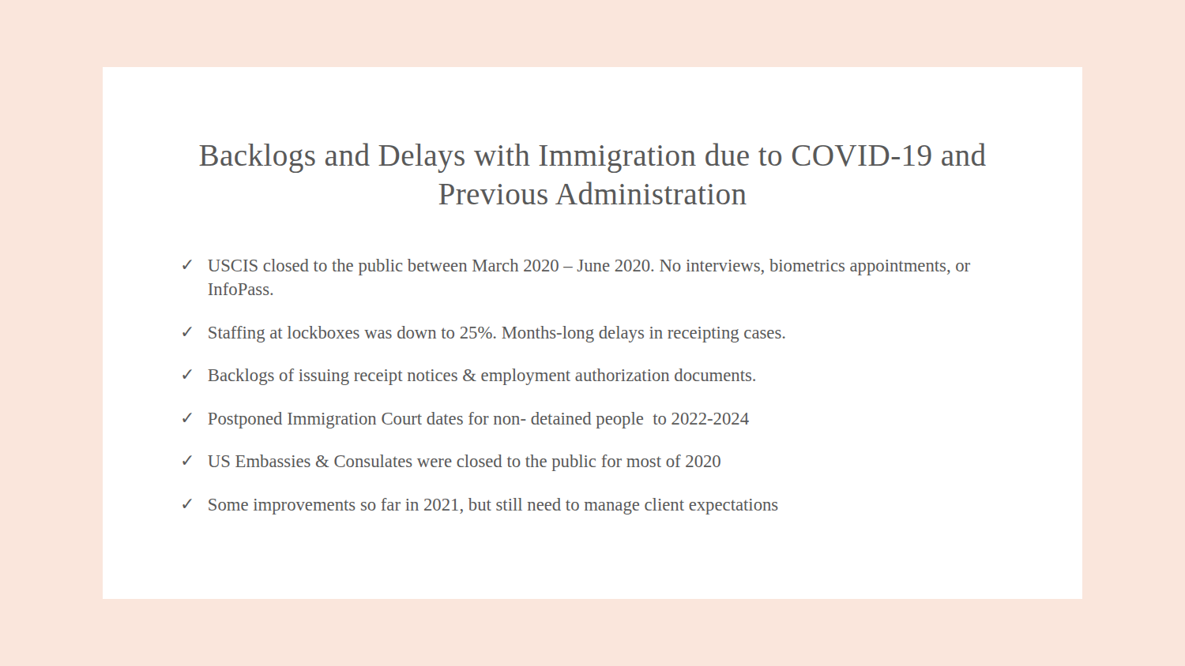Backlogs and Delays with Immigration due to COVID-19 and Previous Administration
USCIS closed to the public between March 2020 – June 2020. No interviews, biometrics appointments, or InfoPass.
Staffing at lockboxes was down to 25%. Months-long delays in receipting cases.
Backlogs of issuing receipt notices & employment authorization documents.
Postponed Immigration Court dates for non- detained people to 2022-2024
US Embassies & Consulates were closed to the public for most of 2020
Some improvements so far in 2021, but still need to manage client expectations